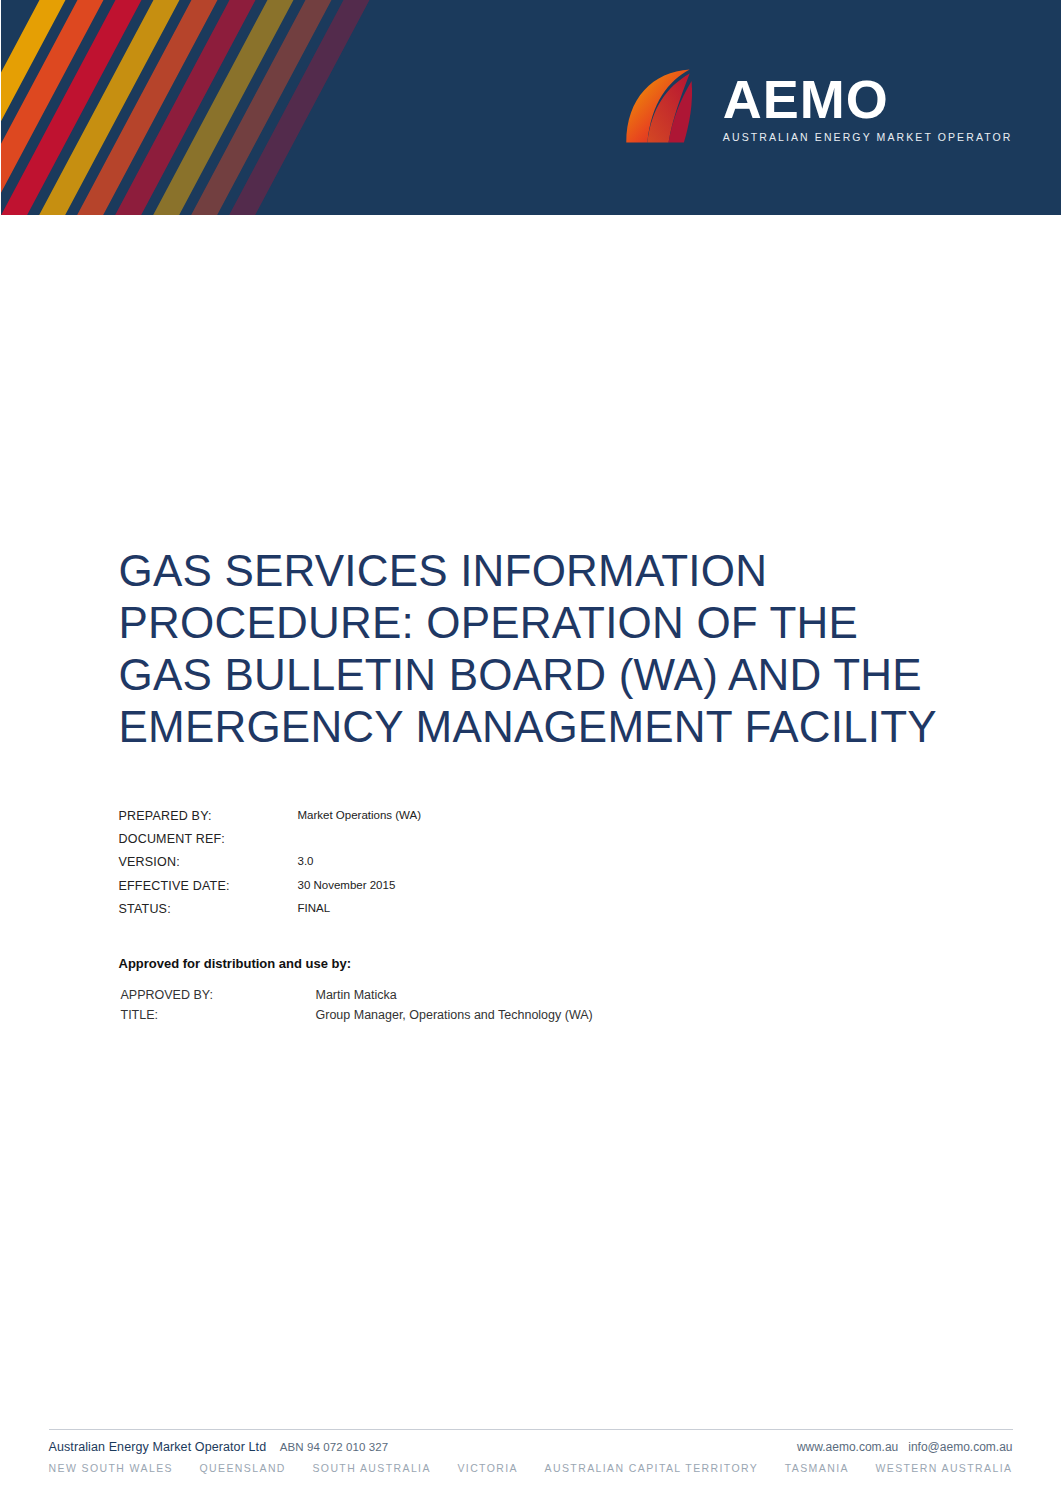AEMO
AUSTRALIAN ENERGY MARKET OPERATOR
GAS SERVICES INFORMATION PROCEDURE: OPERATION OF THE GAS BULLETIN BOARD (WA) AND THE EMERGENCY MANAGEMENT FACILITY
| Prepared by: | Market Operations (WA) |
| Document ref: | |
| Version: | 3.0 |
| Effective date: | 30 November 2015 |
| Status: | FINAL |
Approved for distribution and use by:
| Approved by: | Martin Maticka |
| Title: | Group Manager, Operations and Technology (WA) |
Australian Energy Market Operator Ltd ABN 94 072 010 327
www.aemo.com.au info@aemo.com.au
NEW SOUTH WALES QUEENSLAND SOUTH AUSTRALIA VICTORIA AUSTRALIAN CAPITAL TERRITORY TASMANIA WESTERN AUSTRALIA